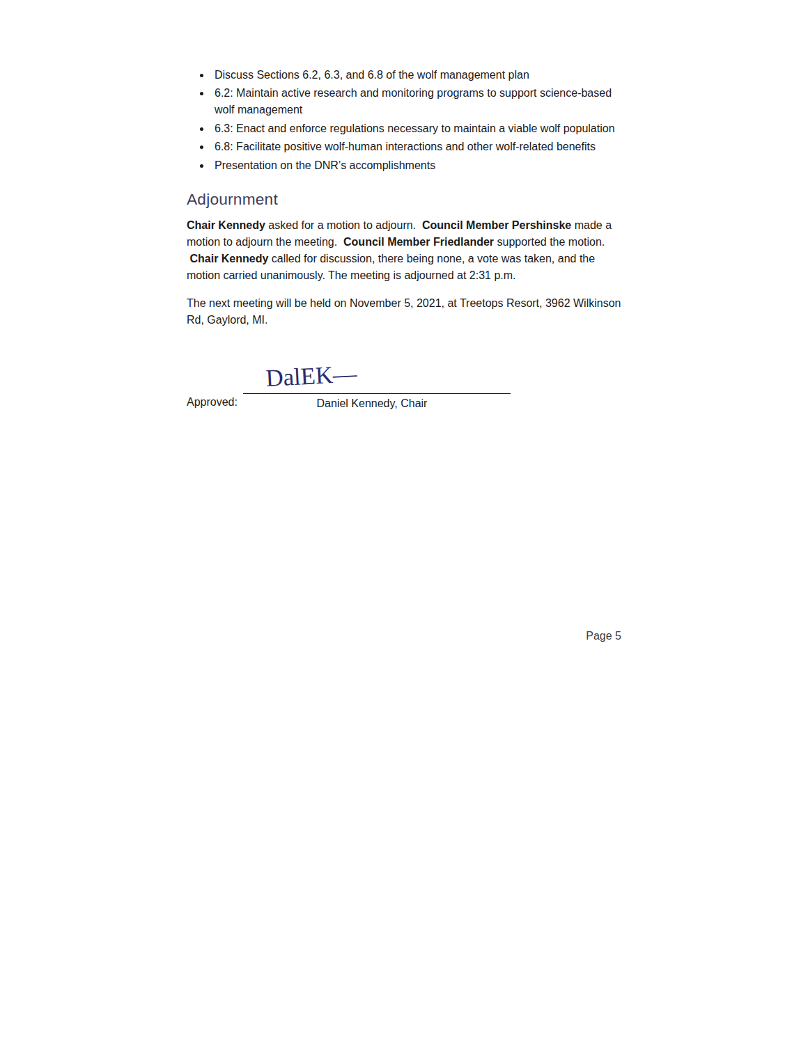Discuss Sections 6.2, 6.3, and 6.8 of the wolf management plan
6.2: Maintain active research and monitoring programs to support science-based wolf management
6.3: Enact and enforce regulations necessary to maintain a viable wolf population
6.8: Facilitate positive wolf-human interactions and other wolf-related benefits
Presentation on the DNR’s accomplishments
Adjournment
Chair Kennedy asked for a motion to adjourn. Council Member Pershinske made a motion to adjourn the meeting. Council Member Friedlander supported the motion. Chair Kennedy called for discussion, there being none, a vote was taken, and the motion carried unanimously. The meeting is adjourned at 2:31 p.m.
The next meeting will be held on November 5, 2021, at Treetops Resort, 3962 Wilkinson Rd, Gaylord, MI.
Approved:
DalEK—  
Daniel Kennedy, Chair
Page 5